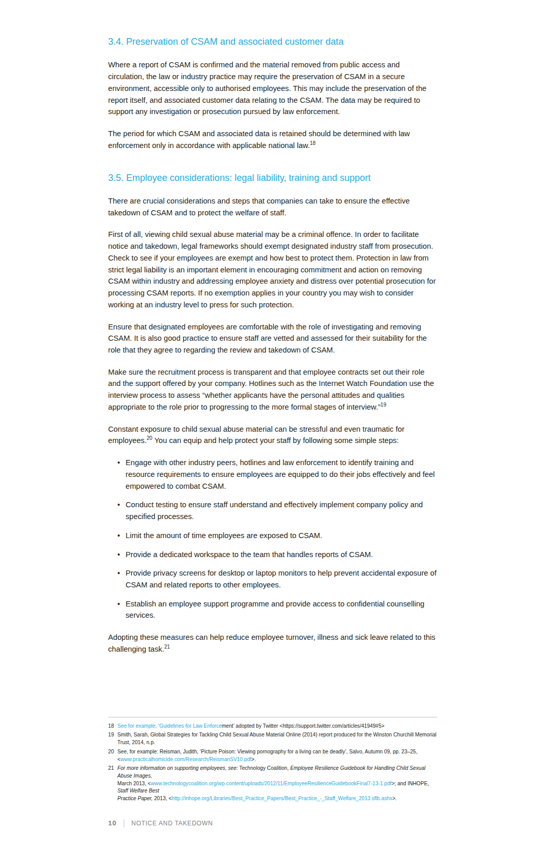3.4. Preservation of CSAM and associated customer data
Where a report of CSAM is confirmed and the material removed from public access and circulation, the law or industry practice may require the preservation of CSAM in a secure environment, accessible only to authorised employees. This may include the preservation of the report itself, and associated customer data relating to the CSAM. The data may be required to support any investigation or prosecution pursued by law enforcement.
The period for which CSAM and associated data is retained should be determined with law enforcement only in accordance with applicable national law.18
3.5. Employee considerations: legal liability, training and support
There are crucial considerations and steps that companies can take to ensure the effective takedown of CSAM and to protect the welfare of staff.
First of all, viewing child sexual abuse material may be a criminal offence. In order to facilitate notice and takedown, legal frameworks should exempt designated industry staff from prosecution. Check to see if your employees are exempt and how best to protect them. Protection in law from strict legal liability is an important element in encouraging commitment and action on removing CSAM within industry and addressing employee anxiety and distress over potential prosecution for processing CSAM reports. If no exemption applies in your country you may wish to consider working at an industry level to press for such protection.
Ensure that designated employees are comfortable with the role of investigating and removing CSAM. It is also good practice to ensure staff are vetted and assessed for their suitability for the role that they agree to regarding the review and takedown of CSAM.
Make sure the recruitment process is transparent and that employee contracts set out their role and the support offered by your company. Hotlines such as the Internet Watch Foundation use the interview process to assess “whether applicants have the personal attitudes and qualities appropriate to the role prior to progressing to the more formal stages of interview.”19
Constant exposure to child sexual abuse material can be stressful and even traumatic for employees.20 You can equip and help protect your staff by following some simple steps:
Engage with other industry peers, hotlines and law enforcement to identify training and resource requirements to ensure employees are equipped to do their jobs effectively and feel empowered to combat CSAM.
Conduct testing to ensure staff understand and effectively implement company policy and specified processes.
Limit the amount of time employees are exposed to CSAM.
Provide a dedicated workspace to the team that handles reports of CSAM.
Provide privacy screens for desktop or laptop monitors to help prevent accidental exposure of CSAM and related reports to other employees.
Establish an employee support programme and provide access to confidential counselling services.
Adopting these measures can help reduce employee turnover, illness and sick leave related to this challenging task.21
18 See for example, ‘Guidelines for Law Enforcement’ adopted by Twitter <https://support.twitter.com/articles/41949#5>
19 Smith, Sarah, Global Strategies for Tackling Child Sexual Abuse Material Online (2014) report produced for the Winston Churchill Memorial Trust, 2014, n.p.
20 See, for example: Reisman, Judith, ‘Picture Poison: Viewing pornography for a living can be deadly’, Salvo, Autumn 09, pp. 23–25,
<www.practicalhomicide.com/Research/ReismanSV10.pdf>.
21 For more information on supporting employees, see: Technology Coalition, Employee Resilience Guidebook for Handling Child Sexual Abuse Images,
March 2013, <www.technologycoalition.org/wp-content/uploads/2012/11/EmployeeResilienceGuidebookFinal7-13-1.pdf>; and INHOPE, Staff Welfare Best
Practice Paper, 2013, <http://inhope.org/Libraries/Best_Practice_Papers/Best_Practice_-_Staff_Welfare_2013.sflb.ashx>.
10 NOTICE AND TAKEDOWN